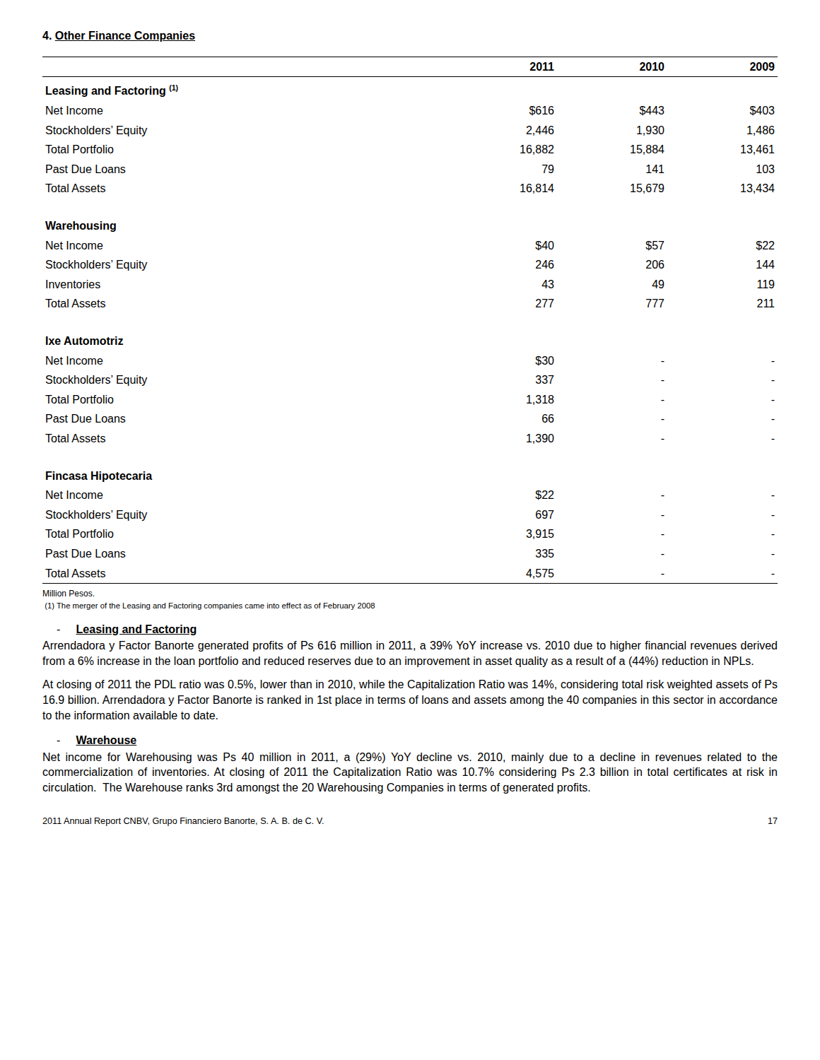4. Other Finance Companies
| | 2011 | 2010 | 2009 |
| --- | --- | --- | --- |
| Leasing and Factoring (1) | | | |
| Net Income | $616 | $443 | $403 |
| Stockholders’ Equity | 2,446 | 1,930 | 1,486 |
| Total Portfolio | 16,882 | 15,884 | 13,461 |
| Past Due Loans | 79 | 141 | 103 |
| Total Assets | 16,814 | 15,679 | 13,434 |
| Warehousing | | | |
| Net Income | $40 | $57 | $22 |
| Stockholders’ Equity | 246 | 206 | 144 |
| Inventories | 43 | 49 | 119 |
| Total Assets | 277 | 777 | 211 |
| Ixe Automotriz | | | |
| Net Income | $30 | - | - |
| Stockholders’ Equity | 337 | - | - |
| Total Portfolio | 1,318 | - | - |
| Past Due Loans | 66 | - | - |
| Total Assets | 1,390 | - | - |
| Fincasa Hipotecaria | | | |
| Net Income | $22 | - | - |
| Stockholders’ Equity | 697 | - | - |
| Total Portfolio | 3,915 | - | - |
| Past Due Loans | 335 | - | - |
| Total Assets | 4,575 | - | - |
Million Pesos.
(1) The merger of the Leasing and Factoring companies came into effect as of February 2008
Leasing and Factoring
Arrendadora y Factor Banorte generated profits of Ps 616 million in 2011, a 39% YoY increase vs. 2010 due to higher financial revenues derived from a 6% increase in the loan portfolio and reduced reserves due to an improvement in asset quality as a result of a (44%) reduction in NPLs.
At closing of 2011 the PDL ratio was 0.5%, lower than in 2010, while the Capitalization Ratio was 14%, considering total risk weighted assets of Ps 16.9 billion. Arrendadora y Factor Banorte is ranked in 1st place in terms of loans and assets among the 40 companies in this sector in accordance to the information available to date.
Warehouse
Net income for Warehousing was Ps 40 million in 2011, a (29%) YoY decline vs. 2010, mainly due to a decline in revenues related to the commercialization of inventories. At closing of 2011 the Capitalization Ratio was 10.7% considering Ps 2.3 billion in total certificates at risk in circulation. The Warehouse ranks 3rd amongst the 20 Warehousing Companies in terms of generated profits.
2011 Annual Report CNBV, Grupo Financiero Banorte, S. A. B. de C. V. 17